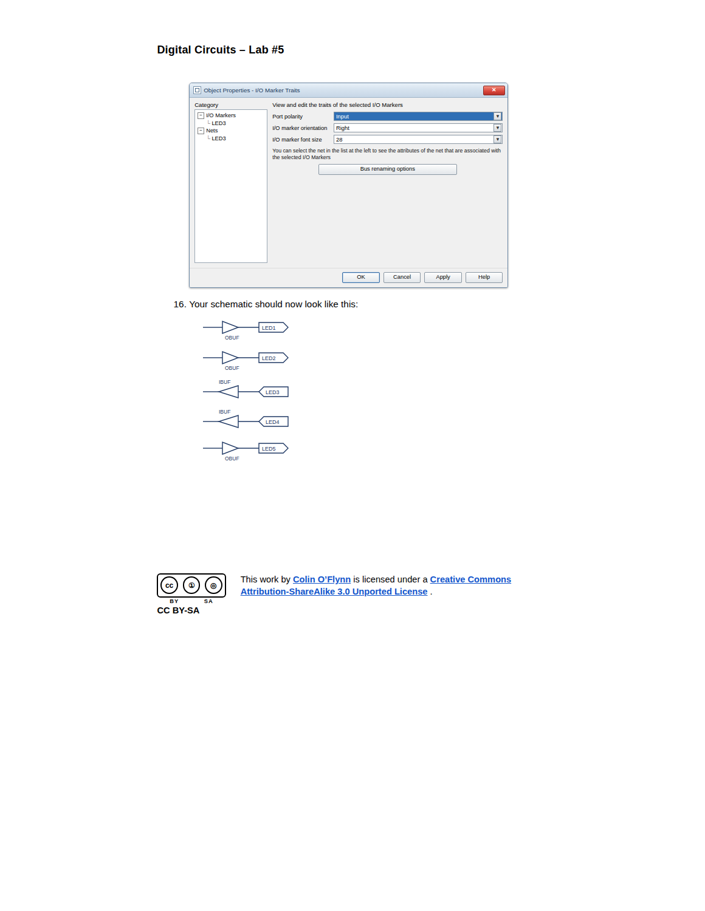Digital Circuits – Lab #5
Object Properties - I/O Marker Traits
✕
Category
−I/O Markers
LED3
−Nets
LED3
View and edit the traits of the selected I/O Markers
Port polarity
Input ▼
I/O marker orientation
Right ▼
I/O marker font size
28 ▼
You can select the net in the list at the left to see the attributes of the net that are associated with the selected I/O Markers
Bus renaming options
OK
Cancel
Apply
Help
Your schematic should now look like this:
OBUF LED1
OBUF LED2
IBUF LED3
IBUF LED4
OBUF LED5
cc
①
◎
BY SA
CC BY-SA
This work by Colin O’Flynn is licensed under a Creative Commons Attribution-ShareAlike 3.0 Unported License .